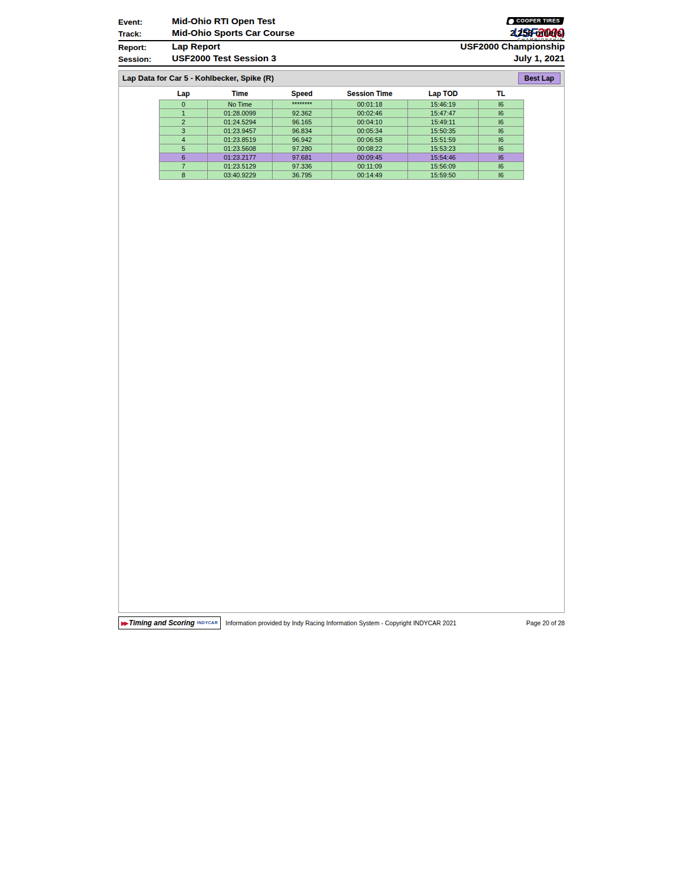COOPER TIRES
USF2000
CHAMPIONSHIP
| Event: | Mid-Ohio RTI Open Test | |
| Track: | Mid-Ohio Sports Car Course | 2.258 mile(s) |
| Report: | Lap Report | USF2000 Championship |
| Session: | USF2000 Test Session 3 | July 1, 2021 |
Lap Data for Car 5 - Kohlbecker, Spike (R)
Best Lap
| Lap | Time | Speed | Session Time | Lap TOD | TL |
| --- | --- | --- | --- | --- | --- |
| 0 | No Time | ******** | 00:01:18 | 15:46:19 | I6 |
| 1 | 01:28.0099 | 92.362 | 00:02:46 | 15:47:47 | I6 |
| 2 | 01:24.5294 | 96.165 | 00:04:10 | 15:49:11 | I6 |
| 3 | 01:23.9457 | 96.834 | 00:05:34 | 15:50:35 | I6 |
| 4 | 01:23.8519 | 96.942 | 00:06:58 | 15:51:59 | I6 |
| 5 | 01:23.5608 | 97.280 | 00:08:22 | 15:53:23 | I6 |
| 6 | 01:23.2177 | 97.681 | 00:09:45 | 15:54:46 | I6 |
| 7 | 01:23.5129 | 97.336 | 00:11:09 | 15:56:09 | I6 |
| 8 | 03:40.9229 | 36.795 | 00:14:49 | 15:59:50 | I6 |
▸▸ Timing and Scoring INDYCAR
Information provided by Indy Racing Information System - Copyright INDYCAR 2021
Page 20 of 28